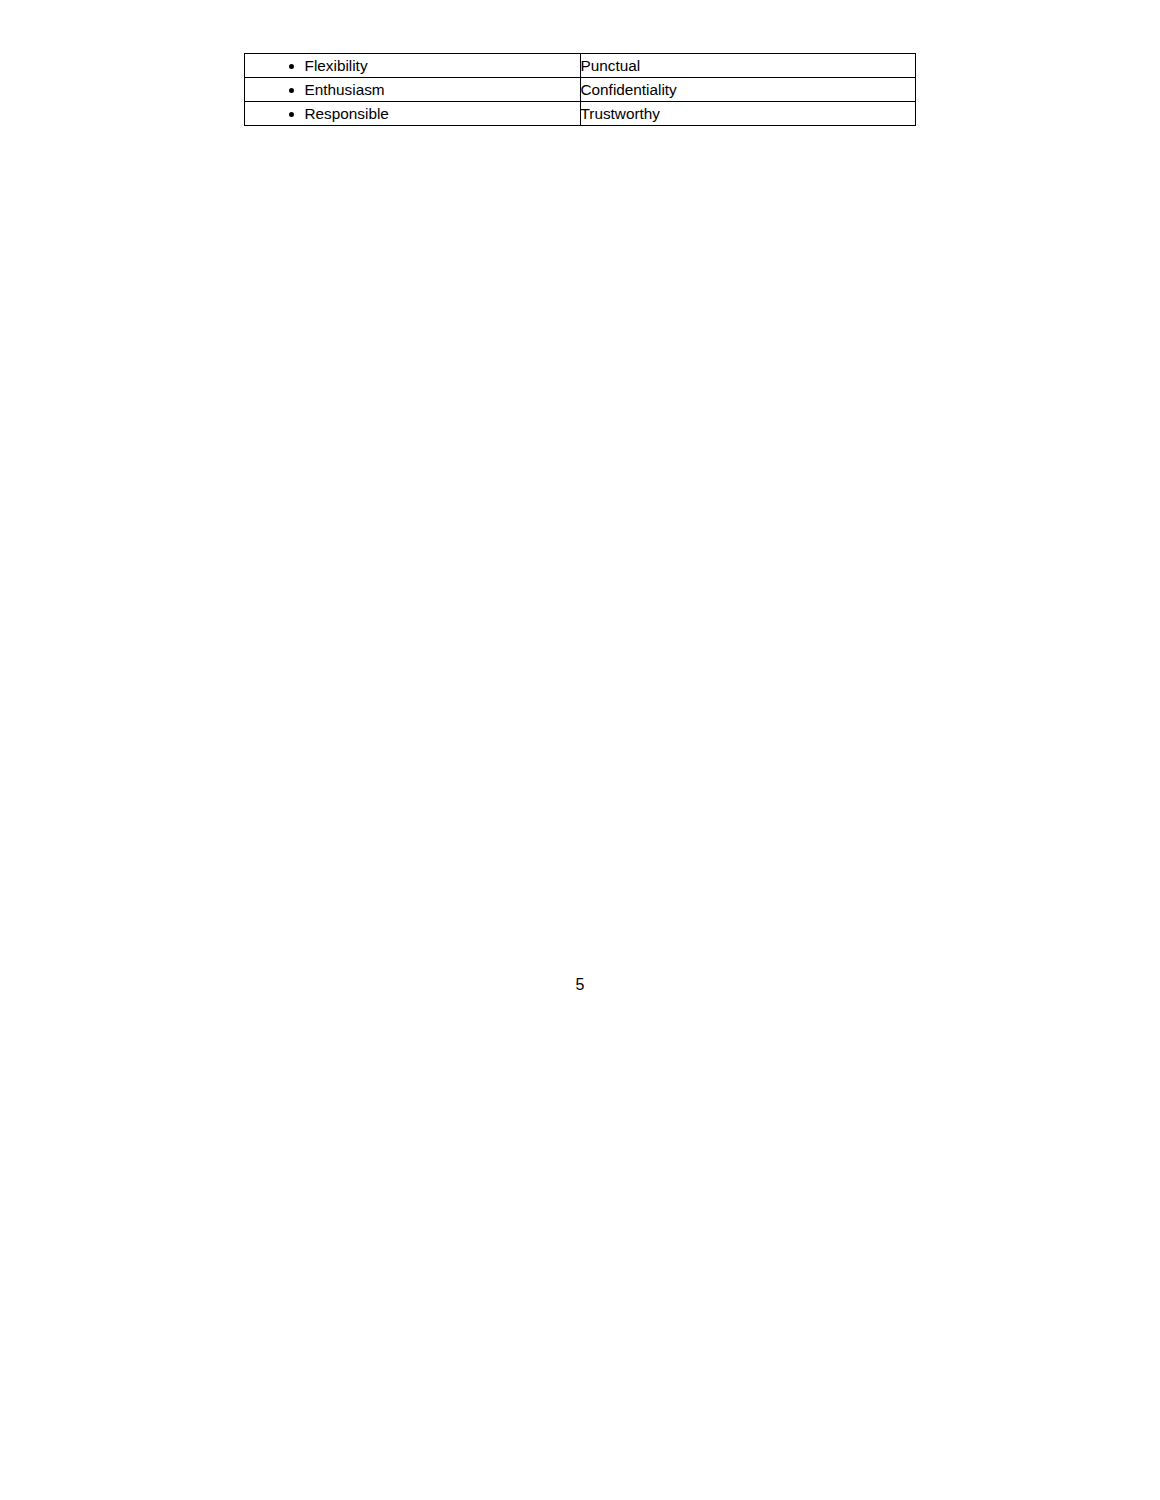| Flexibility | Punctual |
| Enthusiasm | Confidentiality |
| Responsible | Trustworthy |
5